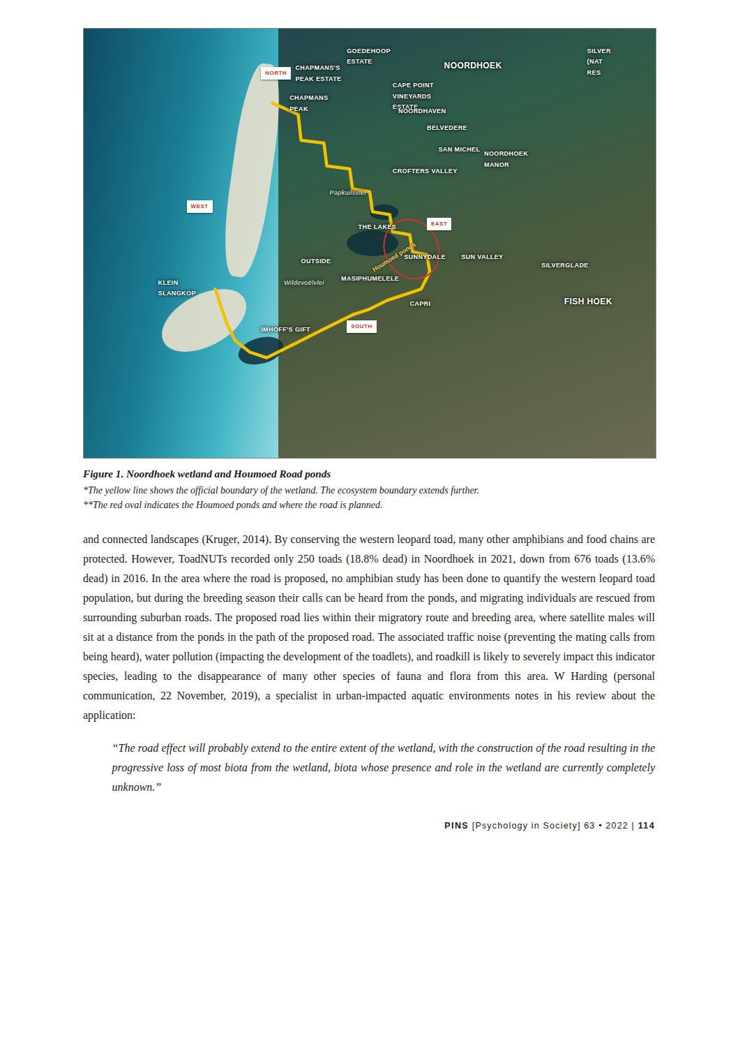Houmoed ponds
NORTH WEST EAST SOUTH GOEDEHOOP
ESTATE NOORDHOEK SILVER
(NAT
RES CHAPMANS'S
PEAK ESTATE CAPE POINT
VINEYARDS
ESTATE NOORDHAVEN BELVEDERE CHAPMANS
PEAK SAN MICHEL NOORDHOEK
MANOR CROFTERS VALLEY Papkuilsvlei THE LAKES SUNNYDALE SUN VALLEY SILVERGLADE OUTSIDE Wildevoëlvlei MASIPHUMELELE KLEIN
SLANGKOP CAPRI FISH HOEK IMHOFF'S GIFT
Figure 1. Noordhoek wetland and Houmoed Road ponds *The yellow line shows the official boundary of the wetland. The ecosystem boundary extends further. **The red oval indicates the Houmoed ponds and where the road is planned.
and connected landscapes (Kruger, 2014). By conserving the western leopard toad, many other amphibians and food chains are protected. However, ToadNUTs recorded only 250 toads (18.8% dead) in Noordhoek in 2021, down from 676 toads (13.6% dead) in 2016. In the area where the road is proposed, no amphibian study has been done to quantify the western leopard toad population, but during the breeding season their calls can be heard from the ponds, and migrating individuals are rescued from surrounding suburban roads. The proposed road lies within their migratory route and breeding area, where satellite males will sit at a distance from the ponds in the path of the proposed road. The associated traffic noise (preventing the mating calls from being heard), water pollution (impacting the development of the toadlets), and roadkill is likely to severely impact this indicator species, leading to the disappearance of many other species of fauna and flora from this area. W Harding (personal communication, 22 November, 2019), a specialist in urban-impacted aquatic environments notes in his review about the application:
“The road effect will probably extend to the entire extent of the wetland, with the construction of the road resulting in the progressive loss of most biota from the wetland, biota whose presence and role in the wetland are currently completely unknown.”
PINS [Psychology in Society] 63 • 2022 | 114